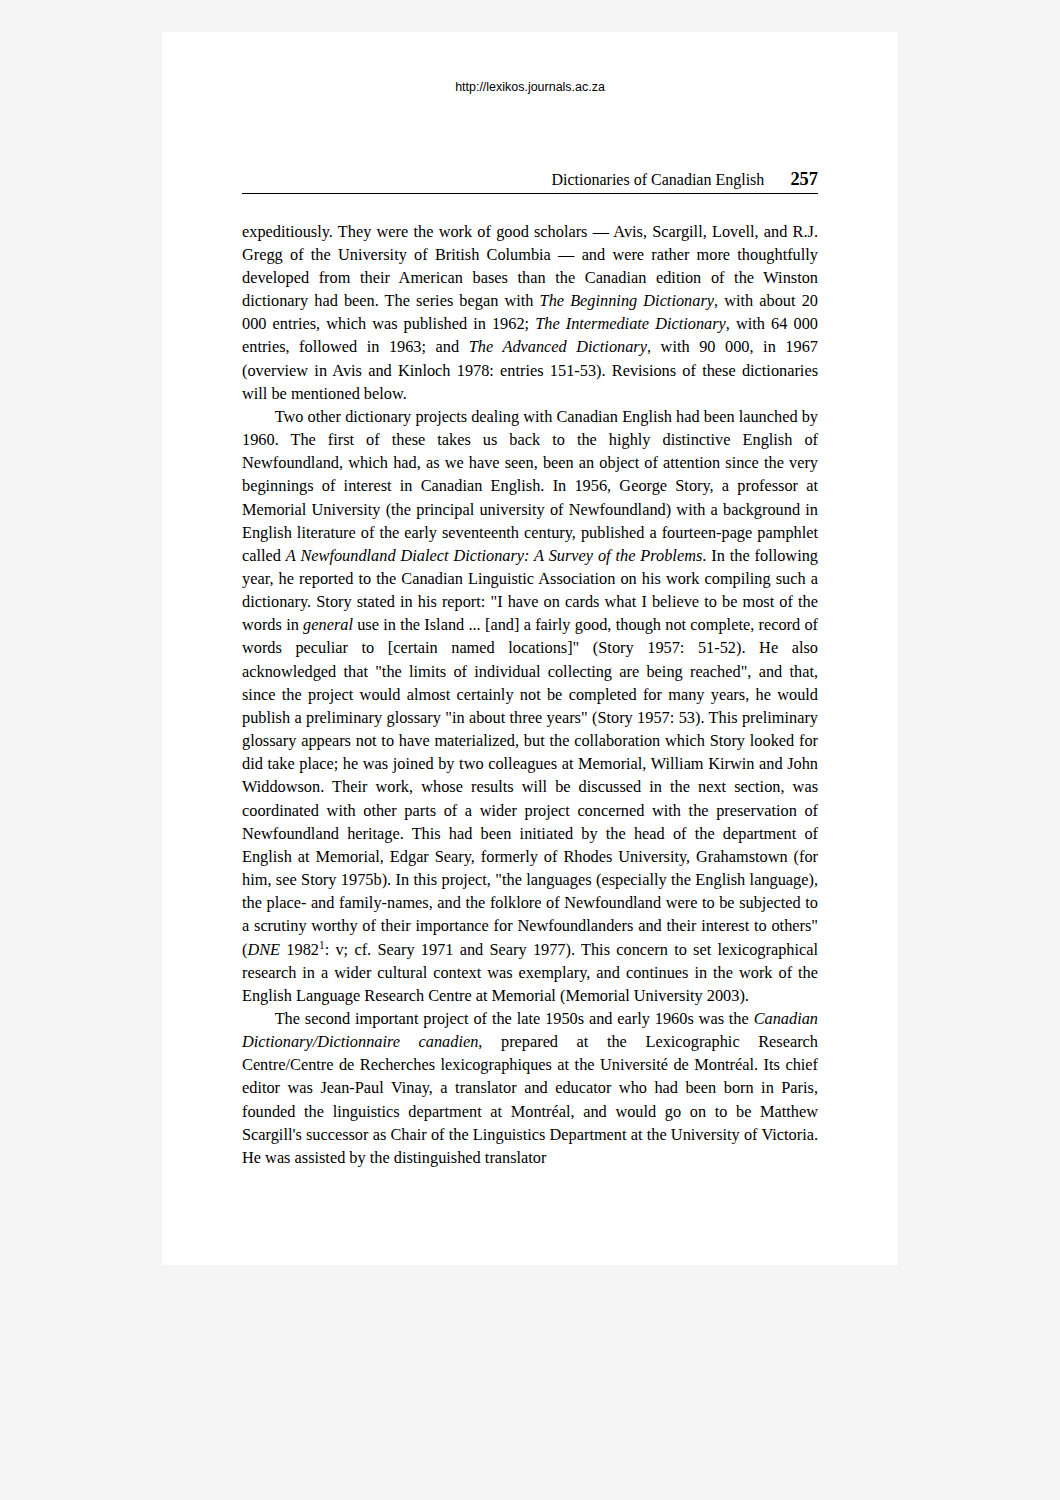http://lexikos.journals.ac.za
Dictionaries of Canadian English 257
expeditiously. They were the work of good scholars — Avis, Scargill, Lovell, and R.J. Gregg of the University of British Columbia — and were rather more thoughtfully developed from their American bases than the Canadian edition of the Winston dictionary had been. The series began with The Beginning Dictionary, with about 20 000 entries, which was published in 1962; The Intermediate Dictionary, with 64 000 entries, followed in 1963; and The Advanced Dictionary, with 90 000, in 1967 (overview in Avis and Kinloch 1978: entries 151-53). Revisions of these dictionaries will be mentioned below.
Two other dictionary projects dealing with Canadian English had been launched by 1960. The first of these takes us back to the highly distinctive English of Newfoundland, which had, as we have seen, been an object of attention since the very beginnings of interest in Canadian English. In 1956, George Story, a professor at Memorial University (the principal university of Newfoundland) with a background in English literature of the early seventeenth century, published a fourteen-page pamphlet called A Newfoundland Dialect Dictionary: A Survey of the Problems. In the following year, he reported to the Canadian Linguistic Association on his work compiling such a dictionary. Story stated in his report: "I have on cards what I believe to be most of the words in general use in the Island ... [and] a fairly good, though not complete, record of words peculiar to [certain named locations]" (Story 1957: 51-52). He also acknowledged that "the limits of individual collecting are being reached", and that, since the project would almost certainly not be completed for many years, he would publish a preliminary glossary "in about three years" (Story 1957: 53). This preliminary glossary appears not to have materialized, but the collaboration which Story looked for did take place; he was joined by two colleagues at Memorial, William Kirwin and John Widdowson. Their work, whose results will be discussed in the next section, was coordinated with other parts of a wider project concerned with the preservation of Newfoundland heritage. This had been initiated by the head of the department of English at Memorial, Edgar Seary, formerly of Rhodes University, Grahamstown (for him, see Story 1975b). In this project, "the languages (especially the English language), the place- and family-names, and the folklore of Newfoundland were to be subjected to a scrutiny worthy of their importance for Newfoundlanders and their interest to others" (DNE 19821: v; cf. Seary 1971 and Seary 1977). This concern to set lexicographical research in a wider cultural context was exemplary, and continues in the work of the English Language Research Centre at Memorial (Memorial University 2003).
The second important project of the late 1950s and early 1960s was the Canadian Dictionary/Dictionnaire canadien, prepared at the Lexicographic Research Centre/Centre de Recherches lexicographiques at the Université de Montréal. Its chief editor was Jean-Paul Vinay, a translator and educator who had been born in Paris, founded the linguistics department at Montréal, and would go on to be Matthew Scargill's successor as Chair of the Linguistics Department at the University of Victoria. He was assisted by the distinguished translator